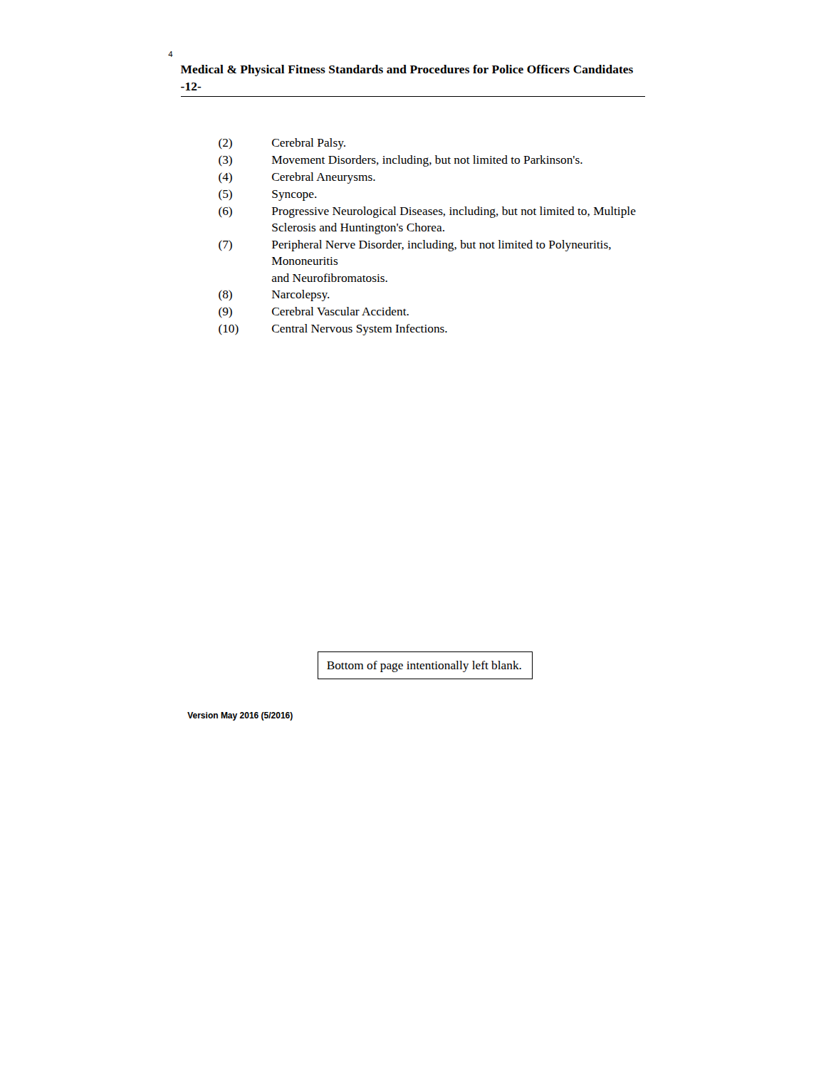4
Medical & Physical Fitness Standards and Procedures for Police Officers Candidates -12-
(2) Cerebral Palsy.
(3) Movement Disorders, including, but not limited to Parkinson's.
(4) Cerebral Aneurysms.
(5) Syncope.
(6) Progressive Neurological Diseases, including, but not limited to, Multiple
Sclerosis and Huntington's Chorea.
(7) Peripheral Nerve Disorder, including, but not limited to Polyneuritis, Mononeuritis
and Neurofibromatosis.
(8) Narcolepsy.
(9) Cerebral Vascular Accident.
(10) Central Nervous System Infections.
Bottom of page intentionally left blank.
Version May 2016 (5/2016)